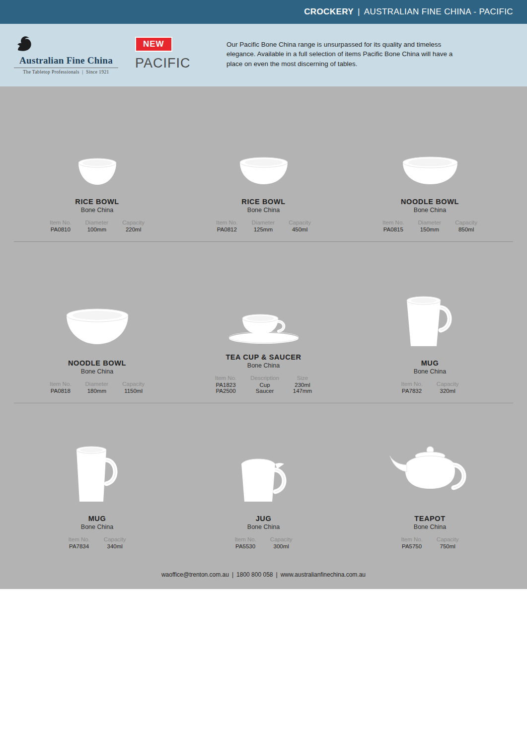CROCKERY|AUSTRALIAN FINE CHINA - PACIFIC
Australian Fine China
The Tabletop Professionals | Since 1921
NEW
PACIFIC
Our Pacific Bone China range is unsurpassed for its quality and timeless elegance. Available in a full selection of items Pacific Bone China will have a place on even the most discerning of tables.
RICE BOWL
Bone China
| Item No. | Diameter | Capacity |
| --- | --- | --- |
| PA0810 | 100mm | 220ml |
RICE BOWL
Bone China
| Item No. | Diameter | Capacity |
| --- | --- | --- |
| PA0812 | 125mm | 450ml |
NOODLE BOWL
Bone China
| Item No. | Diameter | Capacity |
| --- | --- | --- |
| PA0815 | 150mm | 850ml |
NOODLE BOWL
Bone China
| Item No. | Diameter | Capacity |
| --- | --- | --- |
| PA0818 | 180mm | 1150ml |
TEA CUP & SAUCER
Bone China
| Item No. | Description | Size |
| --- | --- | --- |
| PA1823 | Cup | 230ml |
| PA2500 | Saucer | 147mm |
MUG
Bone China
| Item No. | Capacity |
| --- | --- |
| PA7832 | 320ml |
MUG
Bone China
| Item No. | Capacity |
| --- | --- |
| PA7834 | 340ml |
JUG
Bone China
| Item No. | Capacity |
| --- | --- |
| PA5530 | 300ml |
TEAPOT
Bone China
| Item No. | Capacity |
| --- | --- |
| PA5750 | 750ml |
waoffice@trenton.com.au|1800 800 058|www.australianfinechina.com.au